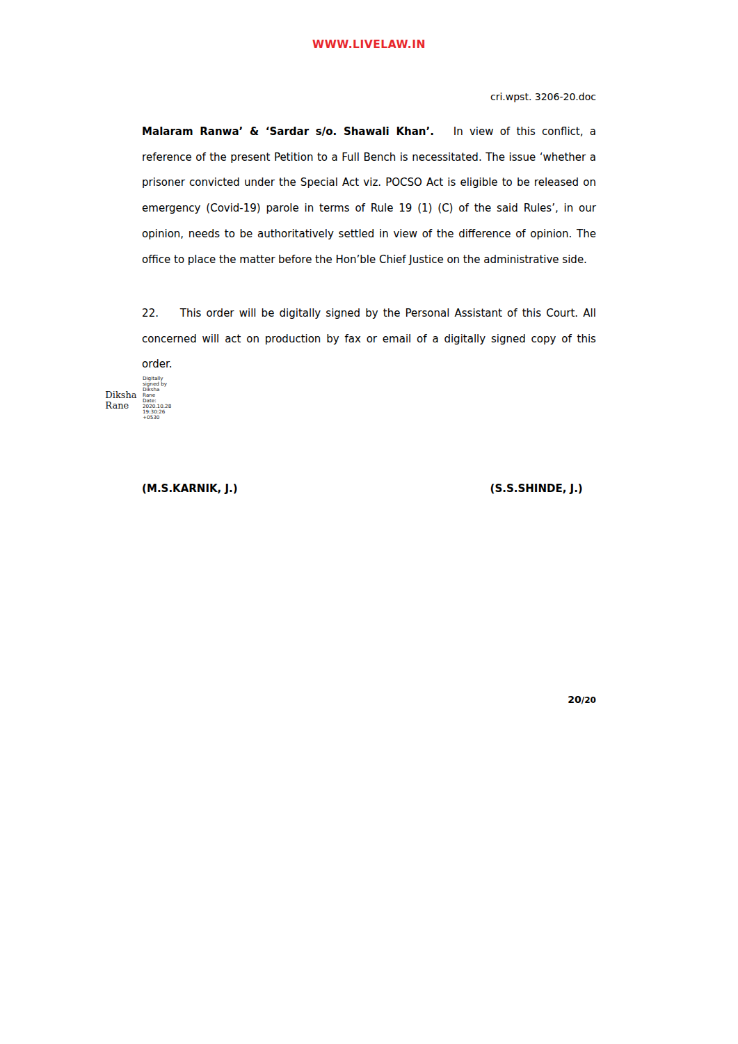WWW.LIVELAW.IN
cri.wpst. 3206-20.doc
Diksha
Rane
Digitally
signed by
Diksha
Rane
Date:
2020.10.28
19:30:26
+0530
Malaram Ranwa’ & ‘Sardar s/o. Shawali Khan’. In view of this conflict, a reference of the present Petition to a Full Bench is necessitated. The issue ‘whether a prisoner convicted under the Special Act viz. POCSO Act is eligible to be released on emergency (Covid-19) parole in terms of Rule 19 (1) (C) of the said Rules’, in our opinion, needs to be authoritatively settled in view of the difference of opinion. The office to place the matter before the Hon’ble Chief Justice on the administrative side.
22. This order will be digitally signed by the Personal Assistant of this Court. All concerned will act on production by fax or email of a digitally signed copy of this order.
(M.S.KARNIK, J.)
(S.S.SHINDE, J.)
20/20